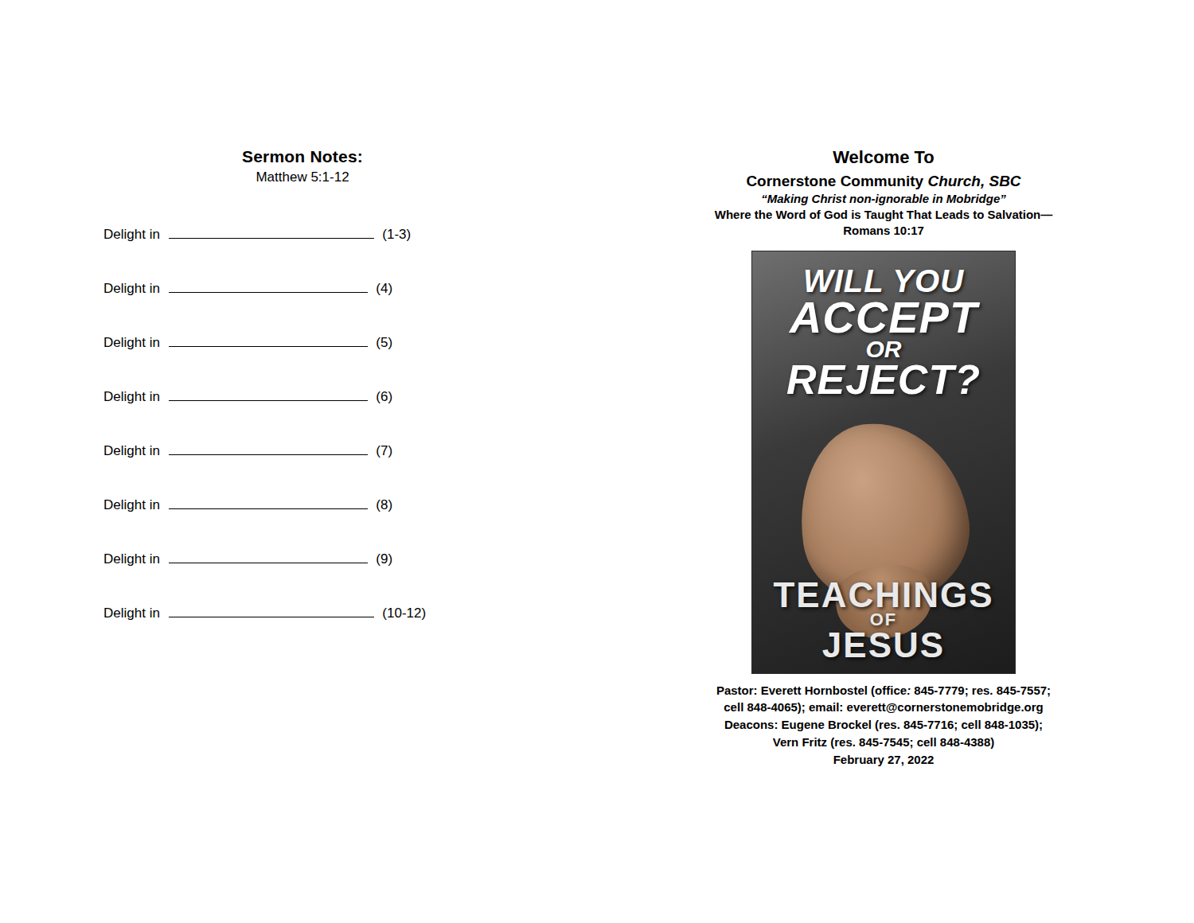Sermon Notes:
Matthew 5:1-12
Delight in (1-3)
Delight in (4)
Delight in (5)
Delight in (6)
Delight in (7)
Delight in (8)
Delight in (9)
Delight in (10-12)
Welcome To
Cornerstone Community Church, SBC
“Making Christ non-ignorable in Mobridge”
Where the Word of God is Taught That Leads to Salvation—
Romans 10:17
WILL YOU
ACCEPT
OR
REJECT?
TEACHINGS
OF
JESUS
Pastor: Everett Hornbostel (office: 845-7779; res. 845-7557;
cell 848-4065); email: everett@cornerstonemobridge.org
Deacons: Eugene Brockel (res. 845-7716; cell 848-1035);
Vern Fritz (res. 845-7545; cell 848-4388)
February 27, 2022